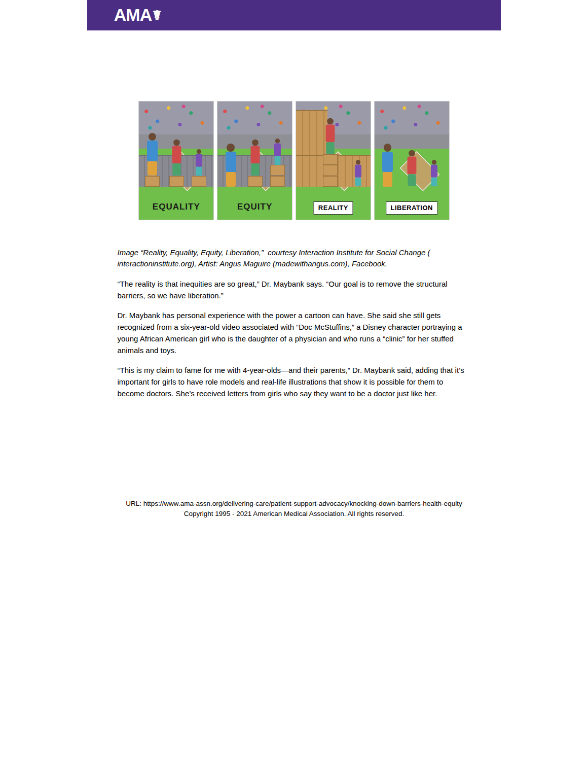AMA☤
EQUALITY
EQUITY
REALITY
LIBERATION
Image “Reality, Equality, Equity, Liberation,” courtesy Interaction Institute for Social Change ( interactioninstitute.org), Artist: Angus Maguire (madewithangus.com), Facebook.
“The reality is that inequities are so great,” Dr. Maybank says. “Our goal is to remove the structural barriers, so we have liberation.”
Dr. Maybank has personal experience with the power a cartoon can have. She said she still gets recognized from a six-year-old video associated with “Doc McStuffins,” a Disney character portraying a young African American girl who is the daughter of a physician and who runs a “clinic” for her stuffed animals and toys.
“This is my claim to fame for me with 4-year-olds—and their parents,” Dr. Maybank said, adding that it’s important for girls to have role models and real-life illustrations that show it is possible for them to become doctors. She’s received letters from girls who say they want to be a doctor just like her.
URL: https://www.ama-assn.org/delivering-care/patient-support-advocacy/knocking-down-barriers-health-equity
Copyright 1995 - 2021 American Medical Association. All rights reserved.